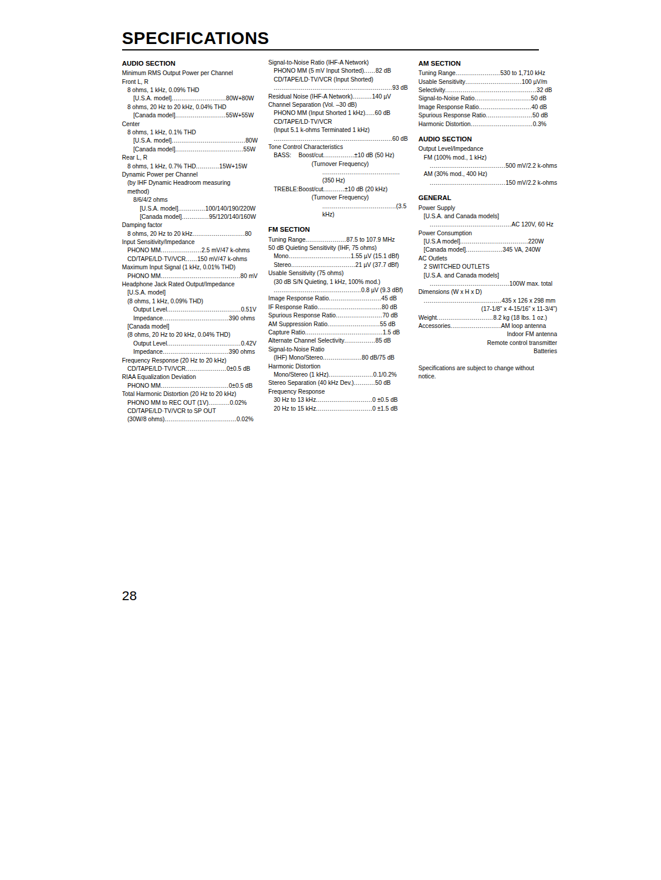SPECIFICATIONS
AUDIO SECTION
Minimum RMS Output Power per Channel
Front L, R
8 ohms, 1 kHz, 0.09% THD
[U.S.A. model]............................ 80W+80W
8 ohms, 20 Hz to 20 kHz, 0.04% THD
[Canada model].......................... 55W+55W
Center
8 ohms, 1 kHz, 0.1% THD
[U.S.A. model]...................................... 80W
[Canada model]................................... 55W
Rear L, R
8 ohms, 1 kHz, 0.7% THD............ 15W+15W
Dynamic Power per Channel
(by IHF Dynamic Headroom measuring
method)
8/6/4/2 ohms
[U.S.A. model].............. 100/140/190/220W
[Canada model].............. 95/120/140/160W
Damping factor
8 ohms, 20 Hz to 20 kHz........................... 80
Input Sensitivity/Impedance
PHONO MM..................... 2.5 mV/47 k-ohms
CD/TAPE/LD·TV/VCR...... 150 mV/47 k-ohms
Maximum Input Signal (1 kHz, 0.01% THD)
PHONO MM......................................... 80 mV
Headphone Jack Rated Output/Impedance
[U.S.A. model]
(8 ohms, 1 kHz, 0.09% THD)
Output Level...................................... 0.51V
Impedance.................................. 390 ohms
[Canada model]
(8 ohms, 20 Hz to 20 kHz, 0.04% THD)
Output Level...................................... 0.42V
Impedance.................................. 390 ohms
Frequency Response (20 Hz to 20 kHz)
CD/TAPE/LD·TV/VCR..................... 0±0.5 dB
RIAA Equalization Deviation
PHONO MM................................... 0±0.5 dB
Total Harmonic Distortion (20 Hz to 20 kHz)
PHONO MM to REC OUT (1V)........... 0.02%
CD/TAPE/LD·TV/VCR to SP OUT
(30W/8 ohms)..................................... 0.02%
Signal-to-Noise Ratio (IHF-A Network)
PHONO MM (5 mV Input Shorted)...... 82 dB
CD/TAPE/LD·TV/VCR (Input Shorted)
............................................................. 93 dB
Residual Noise (IHF-A Network).......... 140 µV
Channel Separation (Vol. –30 dB)
PHONO MM (Input Shorted 1 kHz)..... 60 dB
CD/TAPE/LD·TV/VCR
(Input 5.1 k-ohms Terminated 1 kHz)
............................................................. 60 dB
Tone Control Characteristics
| BASS: | Boost/cut ................ ±10 dB (50 Hz) |
| | (Turnover Frequency) |
| | ........................................ (350 Hz) |
| TREBLE: | Boost/cut ........... ±10 dB (20 kHz) |
| | (Turnover Frequency) |
| | ...................................... (3.5 kHz) |
FM SECTION
Tuning Range..................... 87.5 to 107.9 MHz
50 dB Quieting Sensitivity (IHF, 75 ohms)
Mono................................ 1.55 µV (15.1 dBf)
Stereo................................. 21 µV (37.7 dBf)
Usable Sensitivity (75 ohms)
(30 dB S/N Quieting, 1 kHz, 100% mod.)
............................................. 0.8 µV (9.3 dBf)
Image Response Ratio........................... 45 dB
IF Response Ratio................................. 80 dB
Spurious Response Ratio........................ 70 dB
AM Suppression Ratio........................... 55 dB
Capture Ratio........................................ 1.5 dB
Alternate Channel Selectivity................ 85 dB
Signal-to-Noise Ratio
(IHF) Mono/Stereo.................... 80 dB/75 dB
Harmonic Distortion
Mono/Stereo (1 kHz)....................... 0.1/0.2%
Stereo Separation (40 kHz Dev.)........... 50 dB
Frequency Response
30 Hz to 13 kHz............................. 0 ±0.5 dB
20 Hz to 15 kHz............................. 0 ±1.5 dB
AM SECTION
Tuning Range....................... 530 to 1,710 kHz
Usable Sensitivity............................. 100 µV/m
Selectivity............................................... 32 dB
Signal-to-Noise Ratio............................. 50 dB
Image Response Ratio........................... 40 dB
Spurious Response Ratio........................ 50 dB
Harmonic Distortion................................ 0.3%
AUDIO SECTION
Output Level/Impedance
FM (100% mod., 1 kHz)
....................................... 500 mV/2.2 k-ohms
AM (30% mod., 400 Hz)
....................................... 150 mV/2.2 k-ohms
GENERAL
Power Supply
[U.S.A. and Canada models]
.......................................... AC 120V, 60 Hz
Power Consumption
[U.S.A model]................................... 220W
[Canada model]................... 345 VA, 240W
AC Outlets
2 SWITCHED OUTLETS
[U.S.A. and Canada models]
......................................... 100W max. total
Dimensions (W x H x D)
........................................ 435 x 126 x 298 mm
(17-1/8” x 4-15/16” x 11-3/4”)
Weight............................. 8.2 kg (18 lbs. 1 oz.)
Accessories.......................... AM loop antenna
Indoor FM antenna
Remote control transmitter
Batteries
Specifications are subject to change without
notice.
28